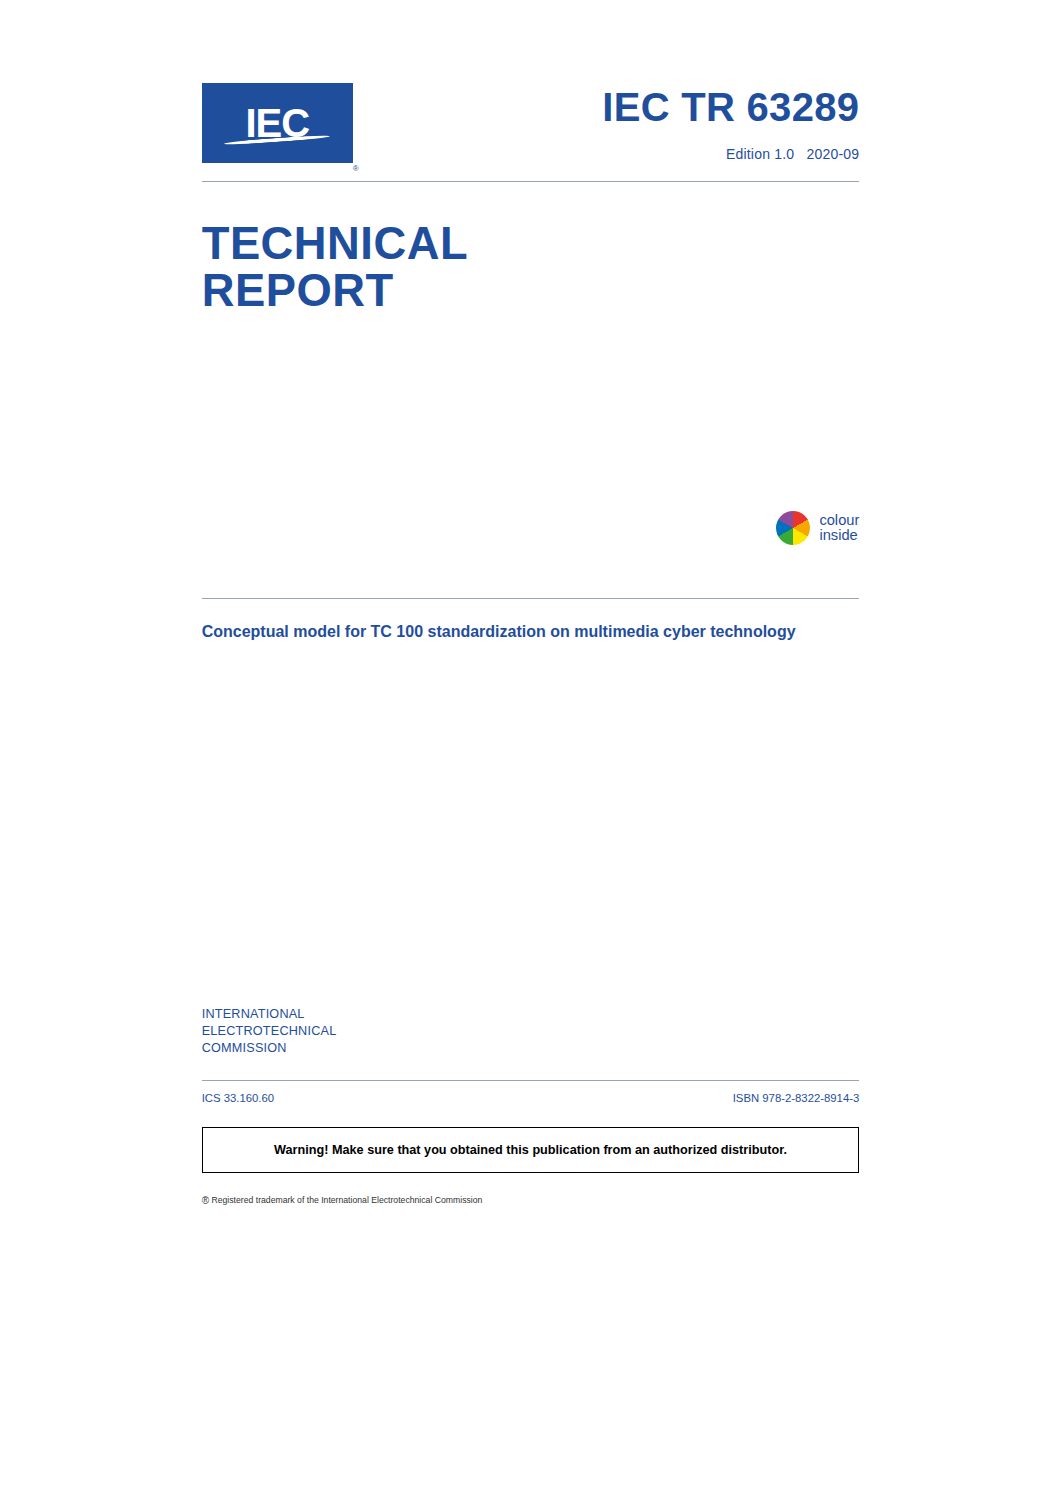IEC
®
IEC TR 63289
Edition 1.0 2020-09
TECHNICAL
REPORT
colour
inside
Conceptual model for TC 100 standardization on multimedia cyber technology
INTERNATIONAL
ELECTROTECHNICAL
COMMISSION
ICS 33.160.60
ISBN 978-2-8322-8914-3
Warning! Make sure that you obtained this publication from an authorized distributor.
® Registered trademark of the International Electrotechnical Commission